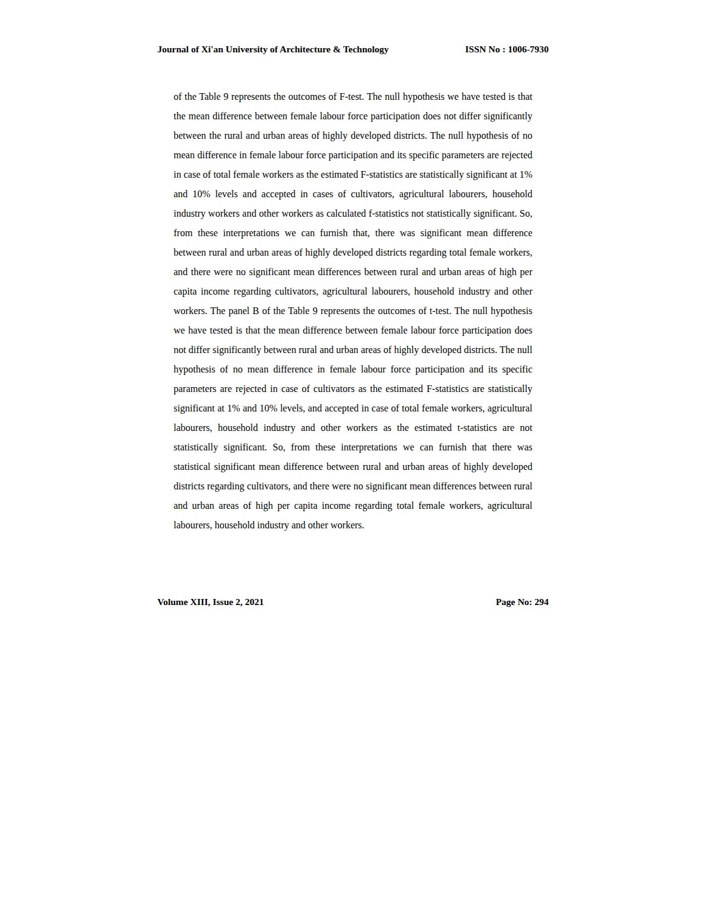Journal of Xi'an University of Architecture & Technology ISSN No : 1006-7930
of the Table 9 represents the outcomes of F-test. The null hypothesis we have tested is that the mean difference between female labour force participation does not differ significantly between the rural and urban areas of highly developed districts. The null hypothesis of no mean difference in female labour force participation and its specific parameters are rejected in case of total female workers as the estimated F-statistics are statistically significant at 1% and 10% levels and accepted in cases of cultivators, agricultural labourers, household industry workers and other workers as calculated f-statistics not statistically significant. So, from these interpretations we can furnish that, there was significant mean difference between rural and urban areas of highly developed districts regarding total female workers, and there were no significant mean differences between rural and urban areas of high per capita income regarding cultivators, agricultural labourers, household industry and other workers. The panel B of the Table 9 represents the outcomes of t-test. The null hypothesis we have tested is that the mean difference between female labour force participation does not differ significantly between rural and urban areas of highly developed districts. The null hypothesis of no mean difference in female labour force participation and its specific parameters are rejected in case of cultivators as the estimated F-statistics are statistically significant at 1% and 10% levels, and accepted in case of total female workers, agricultural labourers, household industry and other workers as the estimated t-statistics are not statistically significant. So, from these interpretations we can furnish that there was statistical significant mean difference between rural and urban areas of highly developed districts regarding cultivators, and there were no significant mean differences between rural and urban areas of high per capita income regarding total female workers, agricultural labourers, household industry and other workers.
Volume XIII, Issue 2, 2021 Page No: 294